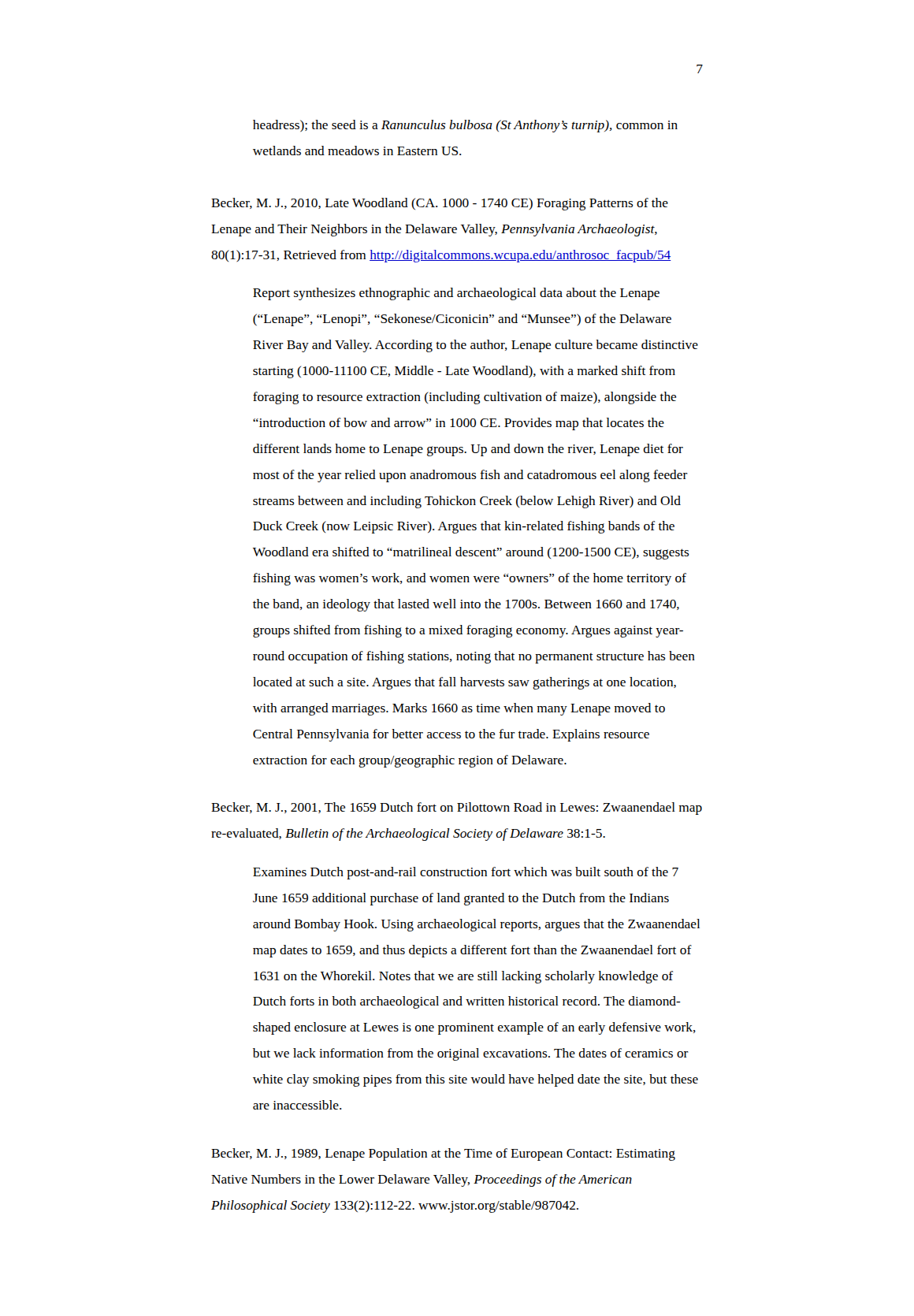7
headress); the seed is a Ranunculus bulbosa (St Anthony’s turnip), common in wetlands and meadows in Eastern US.
Becker, M. J., 2010, Late Woodland (CA. 1000 - 1740 CE) Foraging Patterns of the Lenape and Their Neighbors in the Delaware Valley, Pennsylvania Archaeologist, 80(1):17-31, Retrieved from http://digitalcommons.wcupa.edu/anthrosoc_facpub/54
Report synthesizes ethnographic and archaeological data about the Lenape (“Lenape”, “Lenopi”, “Sekonese/Ciconicin” and “Munsee”) of the Delaware River Bay and Valley. According to the author, Lenape culture became distinctive starting (1000-11100 CE, Middle - Late Woodland), with a marked shift from foraging to resource extraction (including cultivation of maize), alongside the “introduction of bow and arrow” in 1000 CE. Provides map that locates the different lands home to Lenape groups. Up and down the river, Lenape diet for most of the year relied upon anadromous fish and catadromous eel along feeder streams between and including Tohickon Creek (below Lehigh River) and Old Duck Creek (now Leipsic River). Argues that kin-related fishing bands of the Woodland era shifted to “matrilineal descent” around (1200-1500 CE), suggests fishing was women’s work, and women were “owners” of the home territory of the band, an ideology that lasted well into the 1700s. Between 1660 and 1740, groups shifted from fishing to a mixed foraging economy. Argues against year-round occupation of fishing stations, noting that no permanent structure has been located at such a site. Argues that fall harvests saw gatherings at one location, with arranged marriages. Marks 1660 as time when many Lenape moved to Central Pennsylvania for better access to the fur trade. Explains resource extraction for each group/geographic region of Delaware.
Becker, M. J., 2001, The 1659 Dutch fort on Pilottown Road in Lewes: Zwaanendael map re-evaluated, Bulletin of the Archaeological Society of Delaware 38:1-5.
Examines Dutch post-and-rail construction fort which was built south of the 7 June 1659 additional purchase of land granted to the Dutch from the Indians around Bombay Hook. Using archaeological reports, argues that the Zwaanendael map dates to 1659, and thus depicts a different fort than the Zwaanendael fort of 1631 on the Whorekil. Notes that we are still lacking scholarly knowledge of Dutch forts in both archaeological and written historical record. The diamond-shaped enclosure at Lewes is one prominent example of an early defensive work, but we lack information from the original excavations. The dates of ceramics or white clay smoking pipes from this site would have helped date the site, but these are inaccessible.
Becker, M. J., 1989, Lenape Population at the Time of European Contact: Estimating Native Numbers in the Lower Delaware Valley, Proceedings of the American Philosophical Society 133(2):112-22. www.jstor.org/stable/987042.